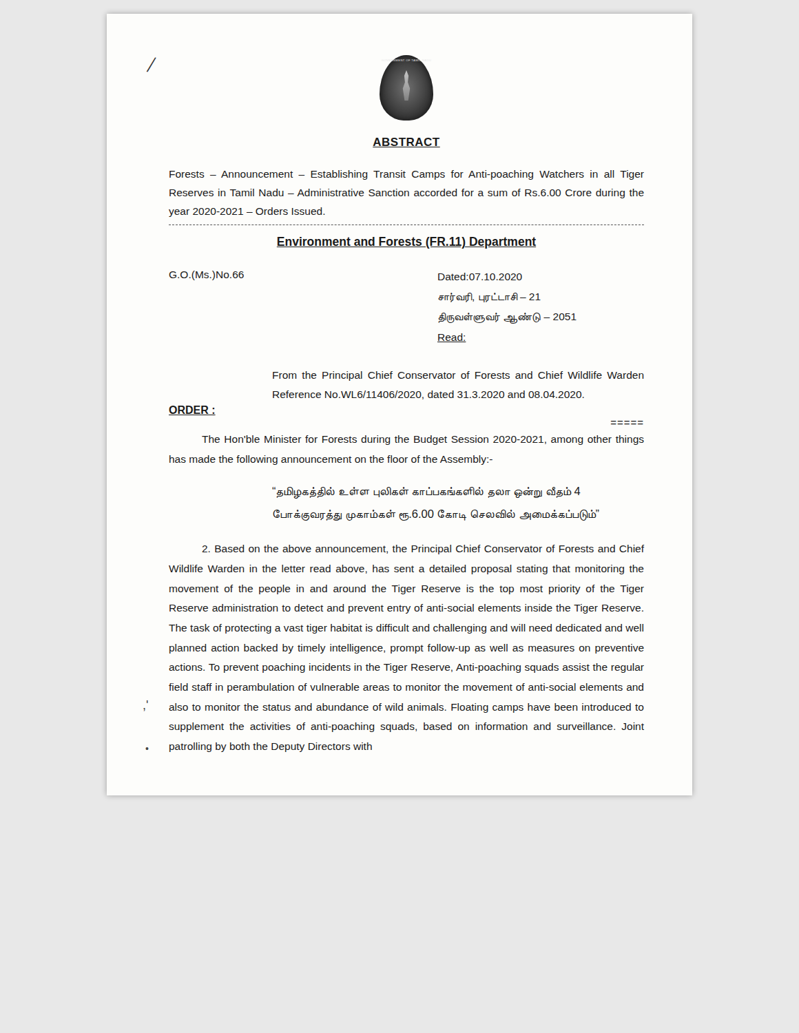/
ABSTRACT
Forests – Announcement – Establishing Transit Camps for Anti-poaching Watchers in all Tiger Reserves in Tamil Nadu – Administrative Sanction accorded for a sum of Rs.6.00 Crore during the year 2020-2021 – Orders Issued.
Environment and Forests (FR.11) Department
G.O.(Ms.)No.66
Dated:07.10.2020
சார்வரி, புரட்டாசி – 21
திருவள்ளுவர் ஆண்டு – 2051
Read:
From the Principal Chief Conservator of Forests and Chief Wildlife Warden Reference No.WL6/11406/2020, dated 31.3.2020 and 08.04.2020.
ORDER :
=====
The Hon'ble Minister for Forests during the Budget Session 2020-2021, among other things has made the following announcement on the floor of the Assembly:-
“தமிழகத்தில் உள்ள புலிகள் காப்பகங்களில் தலா ஒன்று வீதம் 4 போக்குவரத்து முகாம்கள் ரூ.6.00 கோடி செலவில் அமைக்கப்படும்”
2. Based on the above announcement, the Principal Chief Conservator of Forests and Chief Wildlife Warden in the letter read above, has sent a detailed proposal stating that monitoring the movement of the people in and around the Tiger Reserve is the top most priority of the Tiger Reserve administration to detect and prevent entry of anti-social elements inside the Tiger Reserve. The task of protecting a vast tiger habitat is difficult and challenging and will need dedicated and well planned action backed by timely intelligence, prompt follow-up as well as measures on preventive actions. To prevent poaching incidents in the Tiger Reserve, Anti-poaching squads assist the regular field staff in perambulation of vulnerable areas to monitor the movement of anti-social elements and also to monitor the status and abundance of wild animals. Floating camps have been introduced to supplement the activities of anti-poaching squads, based on information and surveillance. Joint patrolling by both the Deputy Directors with
,'
•